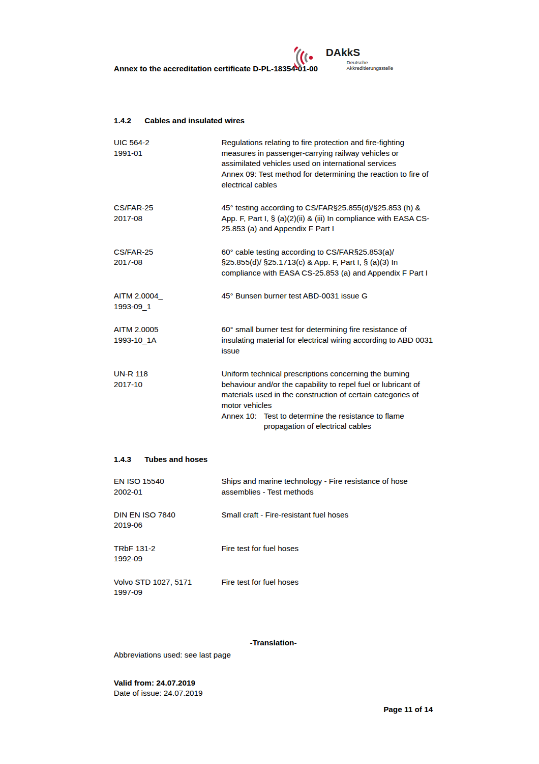DAkkS Deutsche Akkreditierungsstelle
Annex to the accreditation certificate D-PL-18354-01-00
1.4.2 Cables and insulated wires
| UIC 564-2 1991-01 | Regulations relating to fire protection and fire-fighting measures in passenger-carrying railway vehicles or assimilated vehicles used on international services Annex 09: Test method for determining the reaction to fire of electrical cables |
| CS/FAR-25 2017-08 | 45° testing according to CS/FAR§25.855(d)/§25.853 (h) & App. F, Part I, § (a)(2)(ii) & (iii) In compliance with EASA CS-25.853 (a) and Appendix F Part I |
| CS/FAR-25 2017-08 | 60° cable testing according to CS/FAR§25.853(a)/§25.855(d)/ §25.1713(c) & App. F, Part I, § (a)(3) In compliance with EASA CS-25.853 (a) and Appendix F Part I |
| AITM 2.0004_ 1993-09_1 | 45° Bunsen burner test ABD-0031 issue G |
| AITM 2.0005 1993-10_1A | 60° small burner test for determining fire resistance of insulating material for electrical wiring according to ABD 0031 issue |
| UN-R 118 2017-10 | Uniform technical prescriptions concerning the burning behaviour and/or the capability to repel fuel or lubricant of materials used in the construction of certain categories of motor vehicles Annex 10: Test to determine the resistance to flame propagation of electrical cables |
1.4.3 Tubes and hoses
| EN ISO 15540 2002-01 | Ships and marine technology - Fire resistance of hose assemblies - Test methods |
| DIN EN ISO 7840 2019-06 | Small craft - Fire-resistant fuel hoses |
| TRbF 131-2 1992-09 | Fire test for fuel hoses |
| Volvo STD 1027, 5171 1997-09 | Fire test for fuel hoses |
-Translation-
Abbreviations used: see last page
Valid from: 24.07.2019
Date of issue: 24.07.2019
Page 11 of 14